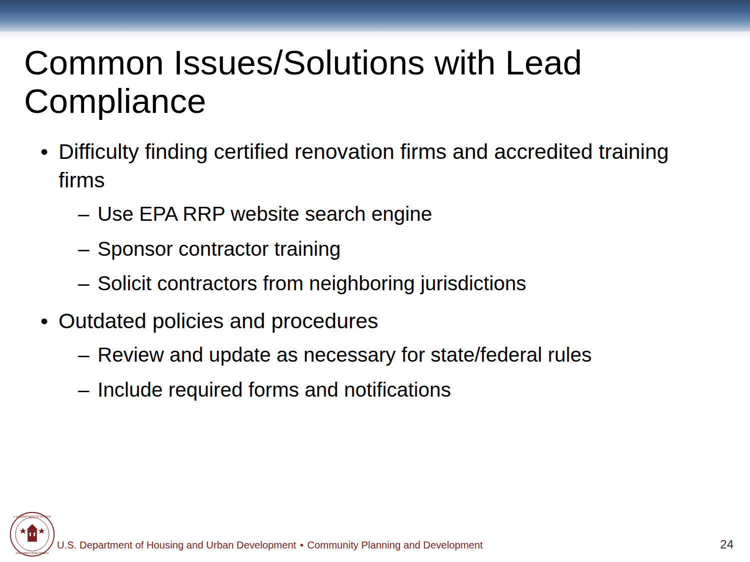Common Issues/Solutions with Lead Compliance
Difficulty finding certified renovation firms and accredited training firms
Use EPA RRP website search engine
Sponsor contractor training
Solicit contractors from neighboring jurisdictions
Outdated policies and procedures
Review and update as necessary for state/federal rules
Include required forms and notifications
U.S. DEPARTMENT OF HOUSING AND URBAN DEVELOPMENT
U.S. Department of Housing and Urban Development•Community Planning and Development
24